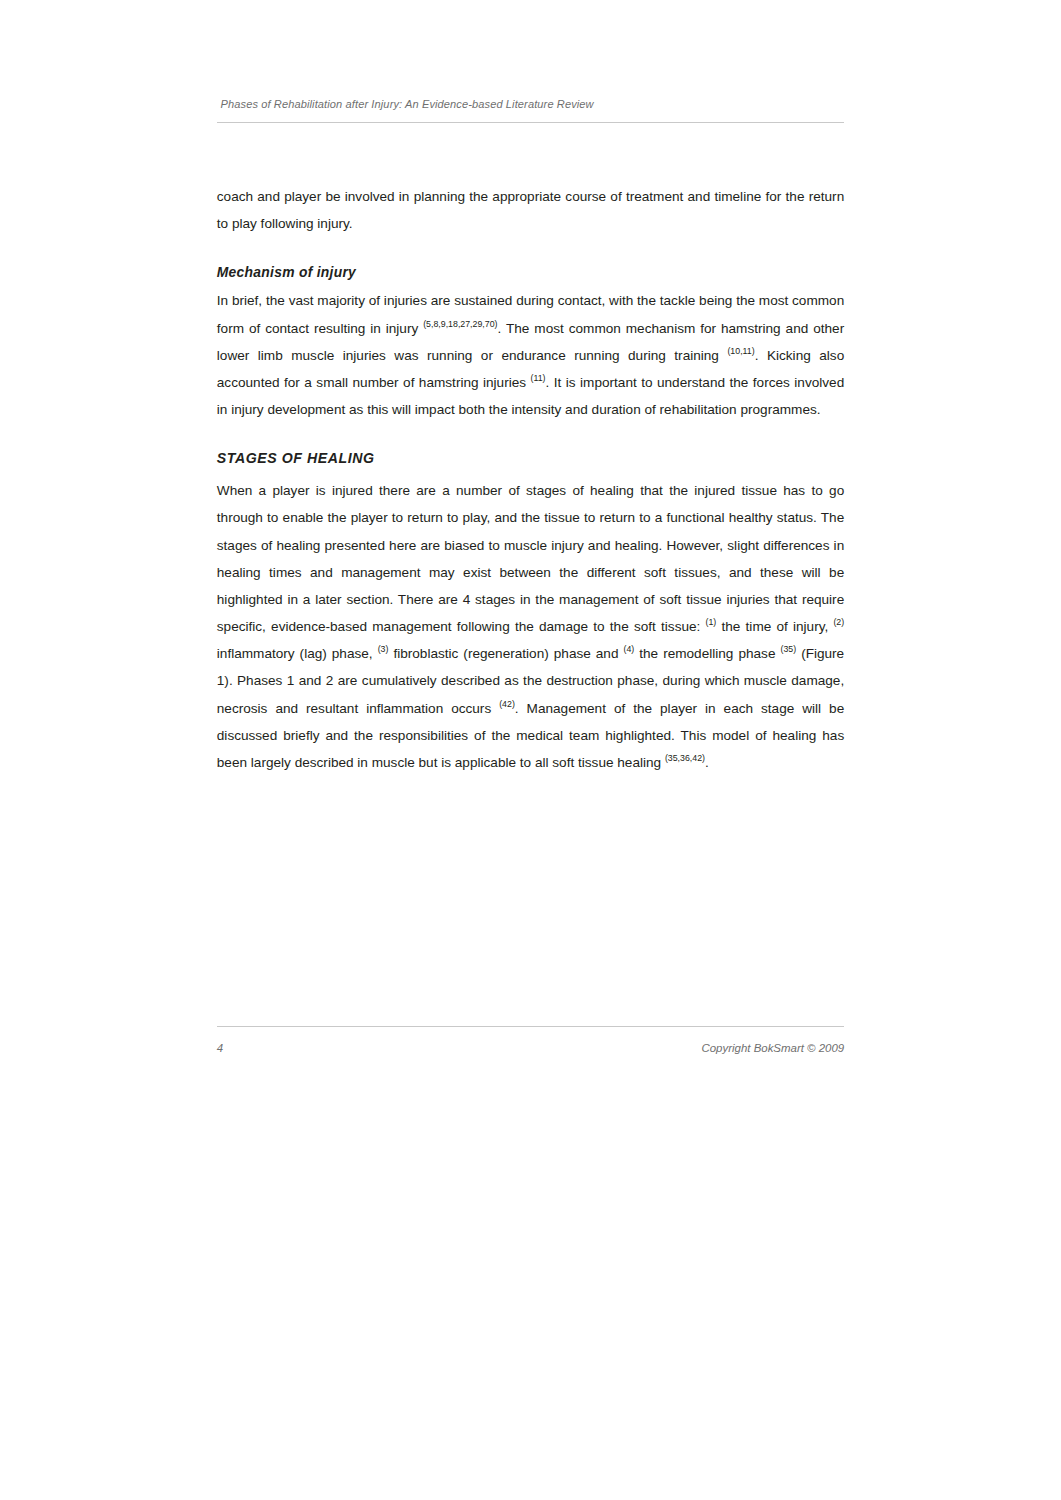Phases of Rehabilitation after Injury: An Evidence-based Literature Review
coach and player be involved in planning the appropriate course of treatment and timeline for the return to play following injury.
Mechanism of injury
In brief, the vast majority of injuries are sustained during contact, with the tackle being the most common form of contact resulting in injury (5,8,9,18,27,29,70). The most common mechanism for hamstring and other lower limb muscle injuries was running or endurance running during training (10,11). Kicking also accounted for a small number of hamstring injuries (11). It is important to understand the forces involved in injury development as this will impact both the intensity and duration of rehabilitation programmes.
STAGES OF HEALING
When a player is injured there are a number of stages of healing that the injured tissue has to go through to enable the player to return to play, and the tissue to return to a functional healthy status. The stages of healing presented here are biased to muscle injury and healing. However, slight differences in healing times and management may exist between the different soft tissues, and these will be highlighted in a later section. There are 4 stages in the management of soft tissue injuries that require specific, evidence-based management following the damage to the soft tissue: (1) the time of injury, (2) inflammatory (lag) phase, (3) fibroblastic (regeneration) phase and (4) the remodelling phase (35) (Figure 1). Phases 1 and 2 are cumulatively described as the destruction phase, during which muscle damage, necrosis and resultant inflammation occurs (42). Management of the player in each stage will be discussed briefly and the responsibilities of the medical team highlighted. This model of healing has been largely described in muscle but is applicable to all soft tissue healing (35,36,42).
4 Copyright BokSmart © 2009